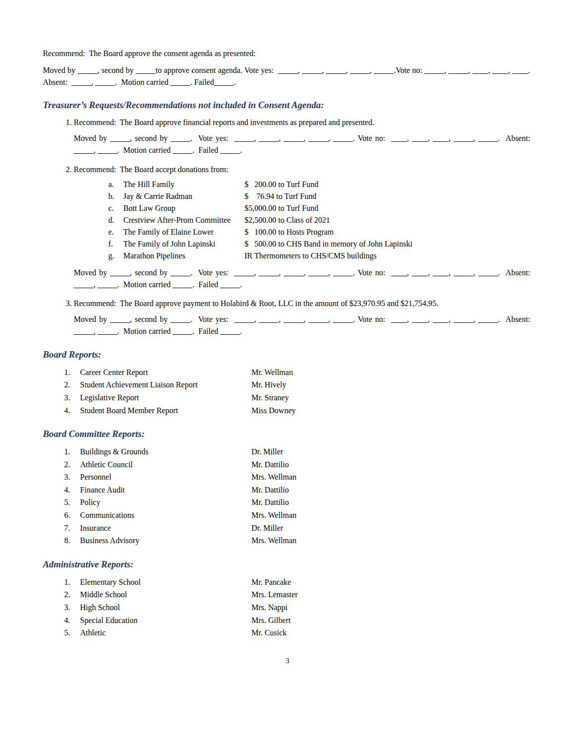Recommend: The Board approve the consent agenda as presented:
Moved by _____, second by _____to approve consent agenda. Vote yes: _____, _____, _____, _____, _____.Vote no: _____, _____, ____, ____, ____. Absent: _____, _____. Motion carried _____. Failed_____.
Treasurer’s Requests/Recommendations not included in Consent Agenda:
Recommend: The Board approve financial reports and investments as prepared and presented.
Moved by _____, second by _____. Vote yes: _____, _____, _____, _____, _____. Vote no: ____, ____, ____, _____, _____. Absent: _____, _____. Motion carried _____. Failed _____.
Recommend: The Board accept donations from:
| a. | The Hill Family | $ 200.00 to Turf Fund |
| b. | Jay & Carrie Radman | $ 76.94 to Turf Fund |
| c. | Bott Law Group | $5,000.00 to Turf Fund |
| d. | Crestview After-Prom Committee | $2,500.00 to Class of 2021 |
| e. | The Family of Elaine Lower | $ 100.00 to Hosts Program |
| f. | The Family of John Lapinski | $ 500.00 to CHS Band in memory of John Lapinski |
| g. | Marathon Pipelines | IR Thermometers to CHS/CMS buildings |
Moved by _____, second by _____. Vote yes: _____, _____, _____, _____, _____. Vote no: ____, ____, ____, _____, _____. Absent: _____, _____. Motion carried _____. Failed _____.
Recommend: The Board approve payment to Holabird & Root, LLC in the amount of $23,970.95 and $21,754.95.
Moved by _____, second by _____. Vote yes: _____, _____, _____, _____, _____. Vote no: ____, ____, ____, _____, _____. Absent: _____, _____. Motion carried _____. Failed _____.
Board Reports:
| 1. | Career Center Report | Mr. Wellman |
| 2. | Student Achievement Liaison Report | Mr. Hively |
| 3. | Legislative Report | Mr. Straney |
| 4. | Student Board Member Report | Miss Downey |
Board Committee Reports:
| 1. | Buildings & Grounds | Dr. Miller |
| 2. | Athletic Council | Mr. Dattilio |
| 3. | Personnel | Mrs. Wellman |
| 4. | Finance Audit | Mr. Dattilio |
| 5. | Policy | Mr. Dattilio |
| 6. | Communications | Mrs. Wellman |
| 7. | Insurance | Dr. Miller |
| 8. | Business Advisory | Mrs. Wellman |
Administrative Reports:
| 1. | Elementary School | Mr. Pancake |
| 2. | Middle School | Mrs. Lemaster |
| 3. | High School | Mrs. Nappi |
| 4. | Special Education | Mrs. Gilbert |
| 5. | Athletic | Mr. Cusick |
3